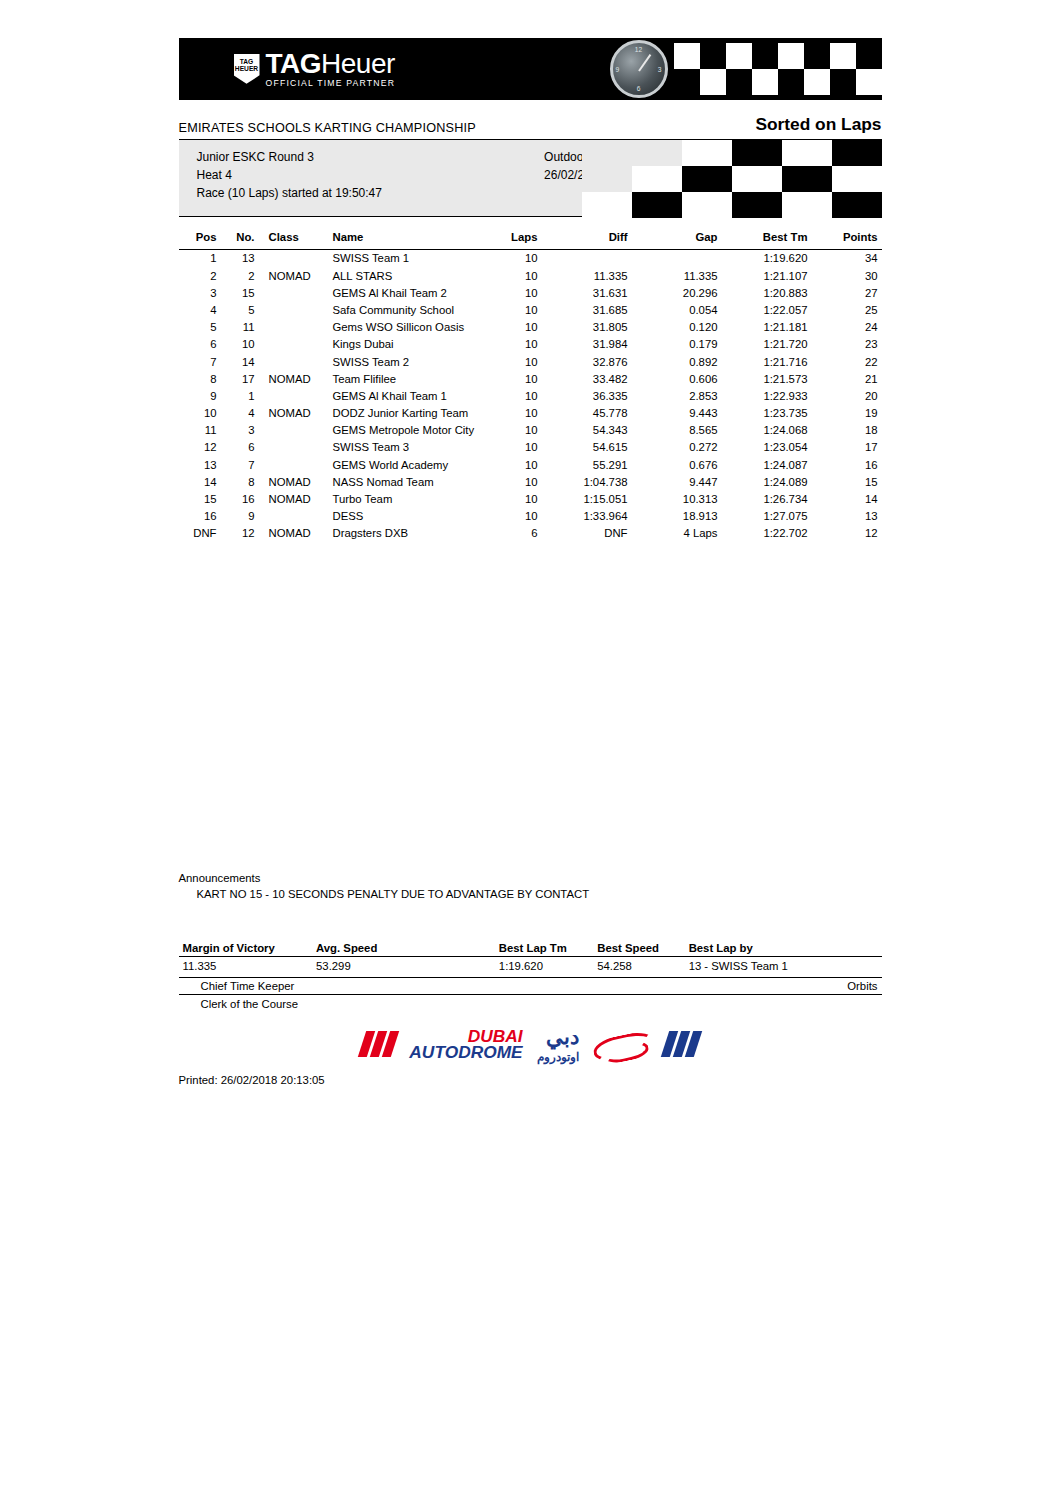TAG
HEUER
TAGHeuer
OFFICIAL TIME PARTNER
12 3 6 9
EMIRATES SCHOOLS KARTING CHAMPIONSHIP
Sorted on Laps
Junior ESKC Round 3
Heat 4
Race (10 Laps) started at 19:50:47
Outdoor Karting Circuit 1.200 km
26/02/2018 18:40
| Pos | No. | Class | Name | Laps | Diff | Gap | Best Tm | Points |
| --- | --- | --- | --- | --- | --- | --- | --- | --- |
| 1 | 13 | | SWISS Team 1 | 10 | | | 1:19.620 | 34 |
| 2 | 2 | NOMAD | ALL STARS | 10 | 11.335 | 11.335 | 1:21.107 | 30 |
| 3 | 15 | | GEMS Al Khail Team 2 | 10 | 31.631 | 20.296 | 1:20.883 | 27 |
| 4 | 5 | | Safa Community School | 10 | 31.685 | 0.054 | 1:22.057 | 25 |
| 5 | 11 | | Gems WSO Sillicon Oasis | 10 | 31.805 | 0.120 | 1:21.181 | 24 |
| 6 | 10 | | Kings Dubai | 10 | 31.984 | 0.179 | 1:21.720 | 23 |
| 7 | 14 | | SWISS Team 2 | 10 | 32.876 | 0.892 | 1:21.716 | 22 |
| 8 | 17 | NOMAD | Team Flifilee | 10 | 33.482 | 0.606 | 1:21.573 | 21 |
| 9 | 1 | | GEMS Al Khail Team 1 | 10 | 36.335 | 2.853 | 1:22.933 | 20 |
| 10 | 4 | NOMAD | DODZ Junior Karting Team | 10 | 45.778 | 9.443 | 1:23.735 | 19 |
| 11 | 3 | | GEMS Metropole Motor City | 10 | 54.343 | 8.565 | 1:24.068 | 18 |
| 12 | 6 | | SWISS Team 3 | 10 | 54.615 | 0.272 | 1:23.054 | 17 |
| 13 | 7 | | GEMS World Academy | 10 | 55.291 | 0.676 | 1:24.087 | 16 |
| 14 | 8 | NOMAD | NASS Nomad Team | 10 | 1:04.738 | 9.447 | 1:24.089 | 15 |
| 15 | 16 | NOMAD | Turbo Team | 10 | 1:15.051 | 10.313 | 1:26.734 | 14 |
| 16 | 9 | | DESS | 10 | 1:33.964 | 18.913 | 1:27.075 | 13 |
| DNF | 12 | NOMAD | Dragsters DXB | 6 | DNF | 4 Laps | 1:22.702 | 12 |
Announcements
KART NO 15 - 10 SECONDS PENALTY DUE TO ADVANTAGE BY CONTACT
| Margin of Victory | Avg. Speed | Best Lap Tm | Best Speed | Best Lap by |
| --- | --- | --- | --- | --- |
| 11.335 | 53.299 | 1:19.620 | 54.258 | 13 - SWISS Team 1 |
Chief Time Keeper
Orbits
Clerk of the Course
DUBAI
AUTODROME
دبي اوتودروم
Printed: 26/02/2018 20:13:05